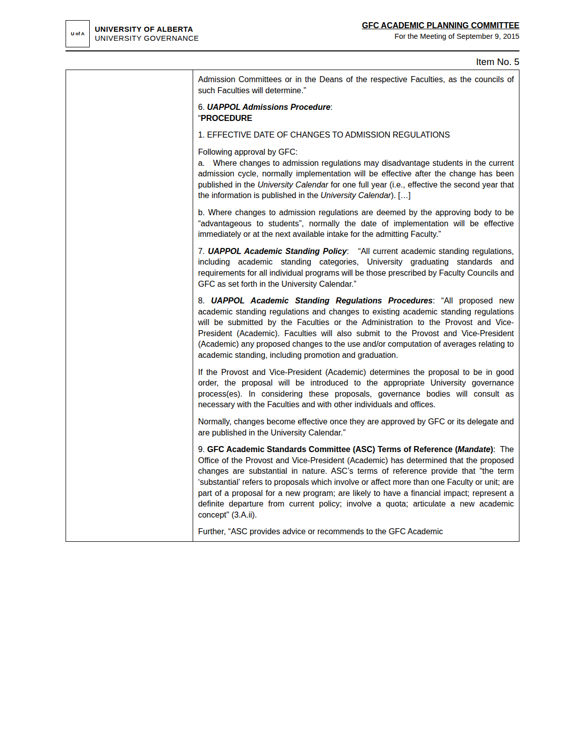U of A
UNIVERSITY OF ALBERTA
UNIVERSITY GOVERNANCE
GFC ACADEMIC PLANNING COMMITTEE
For the Meeting of September 9, 2015
Item No. 5
| | Admission Committees or in the Deans of the respective Faculties, as the councils of such Faculties will determine.” 6. UAPPOL Admissions Procedure : “ PROCEDURE 1. EFFECTIVE DATE OF CHANGES TO ADMISSION REGULATIONS Following approval by GFC: a. Where changes to admission regulations may disadvantage students in the current admission cycle, normally implementation will be effective after the change has been published in the University Calendar for one full year (i.e., effective the second year that the information is published in the University Calendar ). […] b. Where changes to admission regulations are deemed by the approving body to be “advantageous to students”, normally the date of implementation will be effective immediately or at the next available intake for the admitting Faculty.” 7. UAPPOL Academic Standing Policy : “All current academic standing regulations, including academic standing categories, University graduating standards and requirements for all individual programs will be those prescribed by Faculty Councils and GFC as set forth in the University Calendar.” 8. UAPPOL Academic Standing Regulations Procedures : “All proposed new academic standing regulations and changes to existing academic standing regulations will be submitted by the Faculties or the Administration to the Provost and Vice-President (Academic). Faculties will also submit to the Provost and Vice-President (Academic) any proposed changes to the use and/or computation of averages relating to academic standing, including promotion and graduation. If the Provost and Vice-President (Academic) determines the proposal to be in good order, the proposal will be introduced to the appropriate University governance process(es). In considering these proposals, governance bodies will consult as necessary with the Faculties and with other individuals and offices. Normally, changes become effective once they are approved by GFC or its delegate and are published in the University Calendar.” 9. GFC Academic Standards Committee (ASC) Terms of Reference ( Mandate ) : The Office of the Provost and Vice-President (Academic) has determined that the proposed changes are substantial in nature. ASC’s terms of reference provide that “the term ‘substantial’ refers to proposals which involve or affect more than one Faculty or unit; are part of a proposal for a new program; are likely to have a financial impact; represent a definite departure from current policy; involve a quota; articulate a new academic concept" (3.A.ii). Further, “ASC provides advice or recommends to the GFC Academic |